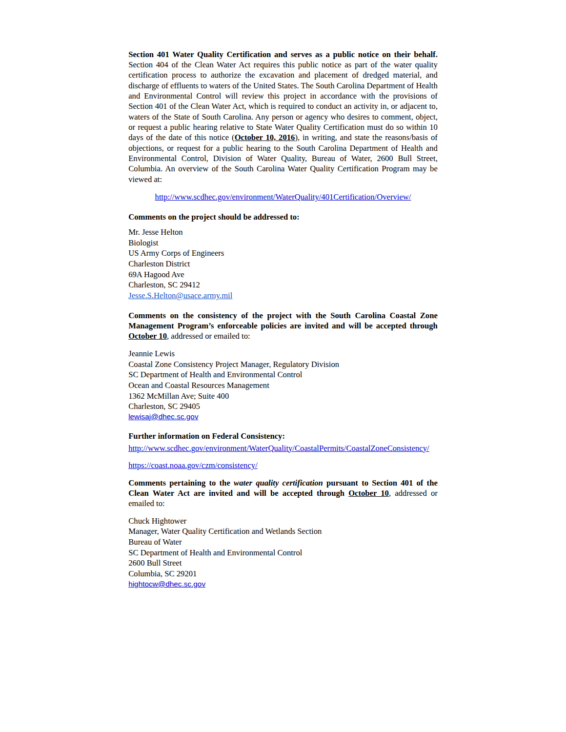Section 401 Water Quality Certification and serves as a public notice on their behalf. Section 404 of the Clean Water Act requires this public notice as part of the water quality certification process to authorize the excavation and placement of dredged material, and discharge of effluents to waters of the United States. The South Carolina Department of Health and Environmental Control will review this project in accordance with the provisions of Section 401 of the Clean Water Act, which is required to conduct an activity in, or adjacent to, waters of the State of South Carolina. Any person or agency who desires to comment, object, or request a public hearing relative to State Water Quality Certification must do so within 10 days of the date of this notice (October 10, 2016), in writing, and state the reasons/basis of objections, or request for a public hearing to the South Carolina Department of Health and Environmental Control, Division of Water Quality, Bureau of Water, 2600 Bull Street, Columbia. An overview of the South Carolina Water Quality Certification Program may be viewed at:
http://www.scdhec.gov/environment/WaterQuality/401Certification/Overview/
Comments on the project should be addressed to:
Mr. Jesse Helton
Biologist
US Army Corps of Engineers
Charleston District
69A Hagood Ave
Charleston, SC 29412
Jesse.S.Helton@usace.army.mil
Comments on the consistency of the project with the South Carolina Coastal Zone Management Program’s enforceable policies are invited and will be accepted through October 10, addressed or emailed to:
Jeannie Lewis
Coastal Zone Consistency Project Manager, Regulatory Division
SC Department of Health and Environmental Control
Ocean and Coastal Resources Management
1362 McMillan Ave; Suite 400
Charleston, SC 29405
lewisaj@dhec.sc.gov
Further information on Federal Consistency:
http://www.scdhec.gov/environment/WaterQuality/CoastalPermits/CoastalZoneConsistency/
https://coast.noaa.gov/czm/consistency/
Comments pertaining to the water quality certification pursuant to Section 401 of the Clean Water Act are invited and will be accepted through October 10, addressed or emailed to:
Chuck Hightower
Manager, Water Quality Certification and Wetlands Section
Bureau of Water
SC Department of Health and Environmental Control
2600 Bull Street
Columbia, SC 29201
hightocw@dhec.sc.gov